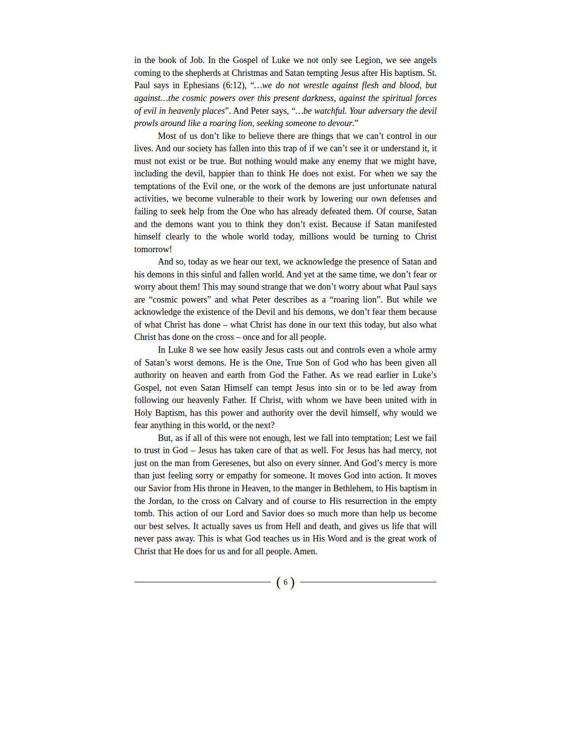in the book of Job. In the Gospel of Luke we not only see Legion, we see angels coming to the shepherds at Christmas and Satan tempting Jesus after His baptism. St. Paul says in Ephesians (6:12), “…we do not wrestle against flesh and blood, but against…the cosmic powers over this present darkness, against the spiritual forces of evil in heavenly places”. And Peter says, “…be watchful. Your adversary the devil prowls around like a roaring lion, seeking someone to devour.”
Most of us don’t like to believe there are things that we can’t control in our lives. And our society has fallen into this trap of if we can’t see it or understand it, it must not exist or be true. But nothing would make any enemy that we might have, including the devil, happier than to think He does not exist. For when we say the temptations of the Evil one, or the work of the demons are just unfortunate natural activities, we become vulnerable to their work by lowering our own defenses and failing to seek help from the One who has already defeated them. Of course, Satan and the demons want you to think they don’t exist. Because if Satan manifested himself clearly to the whole world today, millions would be turning to Christ tomorrow!
And so, today as we hear our text, we acknowledge the presence of Satan and his demons in this sinful and fallen world. And yet at the same time, we don’t fear or worry about them! This may sound strange that we don’t worry about what Paul says are “cosmic powers” and what Peter describes as a “roaring lion”. But while we acknowledge the existence of the Devil and his demons, we don’t fear them because of what Christ has done – what Christ has done in our text this today, but also what Christ has done on the cross – once and for all people.
In Luke 8 we see how easily Jesus casts out and controls even a whole army of Satan’s worst demons. He is the One, True Son of God who has been given all authority on heaven and earth from God the Father. As we read earlier in Luke’s Gospel, not even Satan Himself can tempt Jesus into sin or to be led away from following our heavenly Father. If Christ, with whom we have been united with in Holy Baptism, has this power and authority over the devil himself, why would we fear anything in this world, or the next?
But, as if all of this were not enough, lest we fall into temptation; Lest we fail to trust in God – Jesus has taken care of that as well. For Jesus has had mercy, not just on the man from Geresenes, but also on every sinner. And God’s mercy is more than just feeling sorry or empathy for someone. It moves God into action. It moves our Savior from His throne in Heaven, to the manger in Bethlehem, to His baptism in the Jordan, to the cross on Calvary and of course to His resurrection in the empty tomb. This action of our Lord and Savior does so much more than help us become our best selves. It actually saves us from Hell and death, and gives us life that will never pass away. This is what God teaches us in His Word and is the great work of Christ that He does for us and for all people. Amen.
6